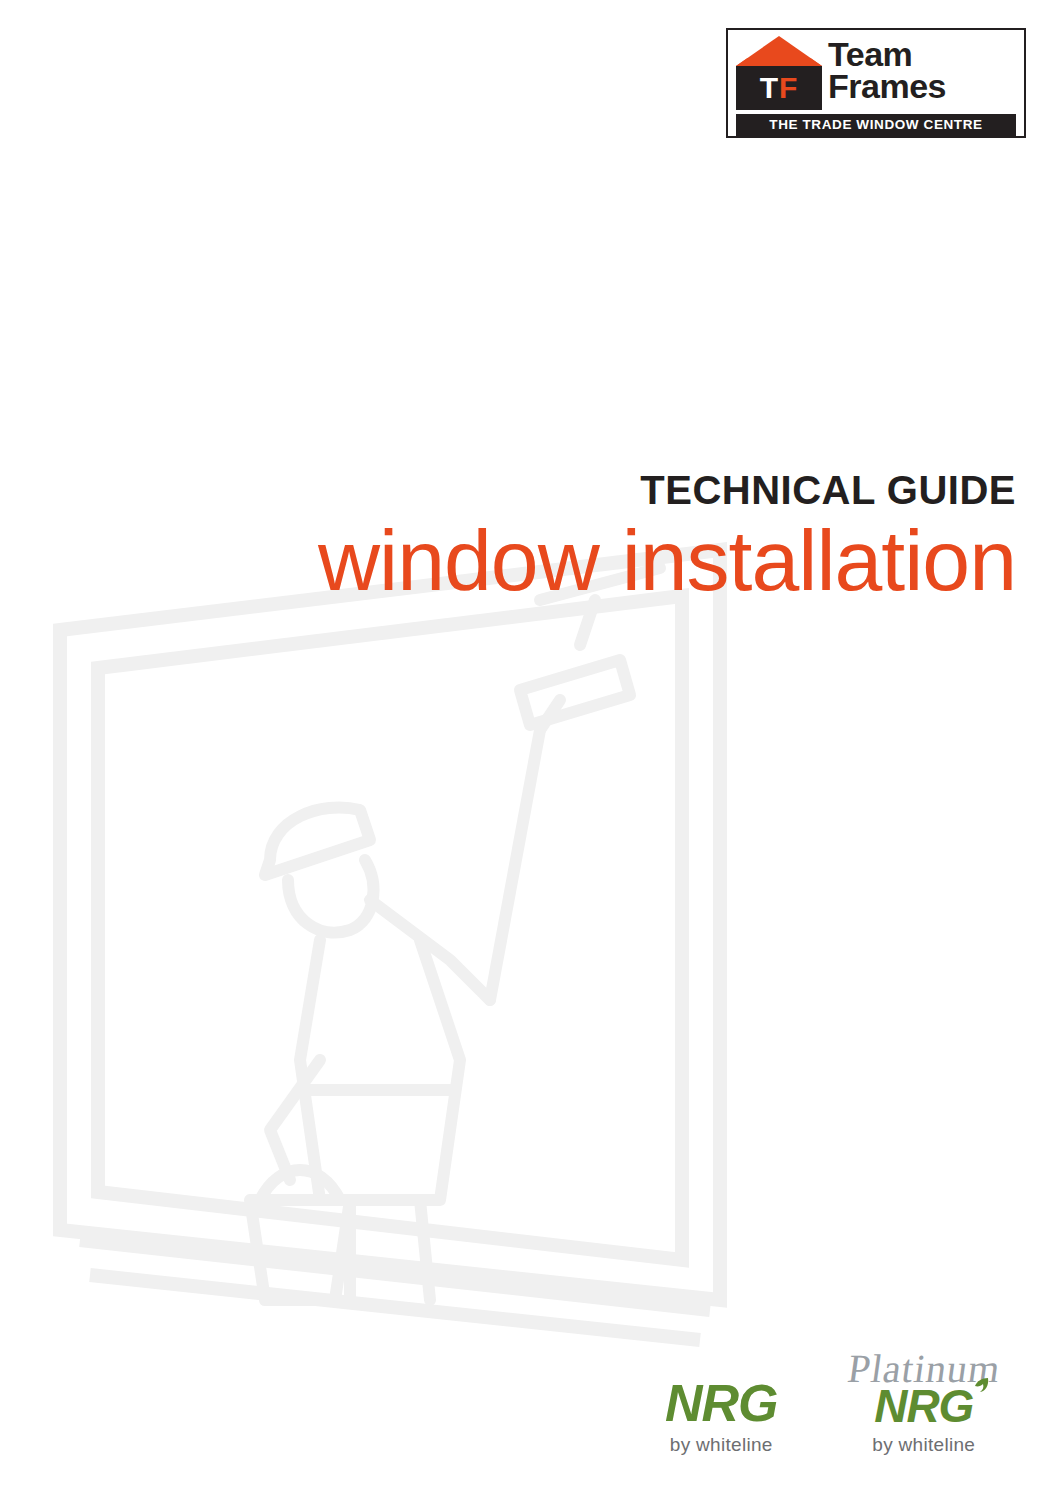TF
Team
Frames
THE TRADE WINDOW CENTRE
TECHNICAL GUIDE
window installation
NRG
by whiteline
Platinum NRG
by whiteline